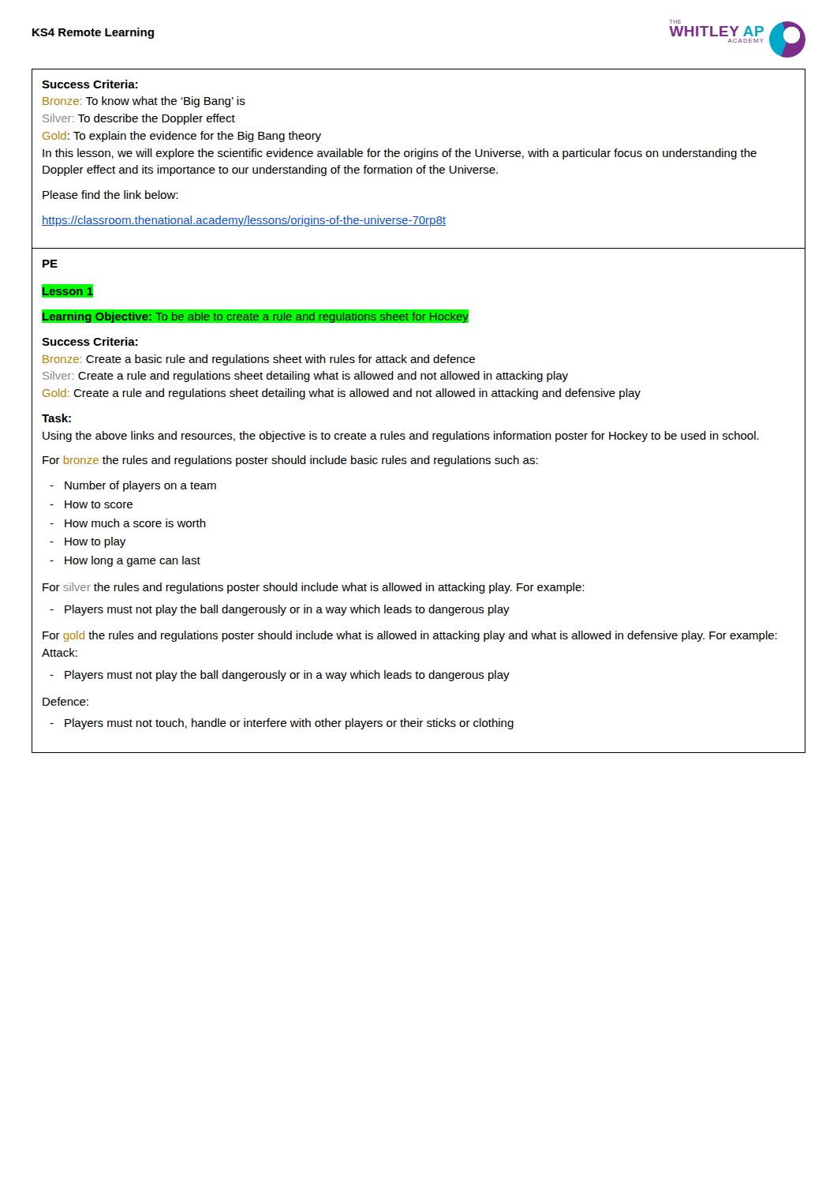KS4 Remote Learning
THE WHITLEY AP ACADEMY
| Success Criteria: Bronze: To know what the ‘Big Bang’ is Silver: To describe the Doppler effect Gold : To explain the evidence for the Big Bang theory In this lesson, we will explore the scientific evidence available for the origins of the Universe, with a particular focus on understanding the Doppler effect and its importance to our understanding of the formation of the Universe. Please find the link below: https://classroom.thenational.academy/lessons/origins-of-the-universe-70rp8t |
| PE Lesson 1 Learning Objective: To be able to create a rule and regulations sheet for Hockey Success Criteria: Bronze: Create a basic rule and regulations sheet with rules for attack and defence Silver: Create a rule and regulations sheet detailing what is allowed and not allowed in attacking play Gold: Create a rule and regulations sheet detailing what is allowed and not allowed in attacking and defensive play Task: Using the above links and resources, the objective is to create a rules and regulations information poster for Hockey to be used in school. For bronze the rules and regulations poster should include basic rules and regulations such as: Number of players on a team How to score How much a score is worth How to play How long a game can last For silver the rules and regulations poster should include what is allowed in attacking play. For example: Players must not play the ball dangerously or in a way which leads to dangerous play For gold the rules and regulations poster should include what is allowed in attacking play and what is allowed in defensive play. For example: Attack: Players must not play the ball dangerously or in a way which leads to dangerous play Defence: Players must not touch, handle or interfere with other players or their sticks or clothing |